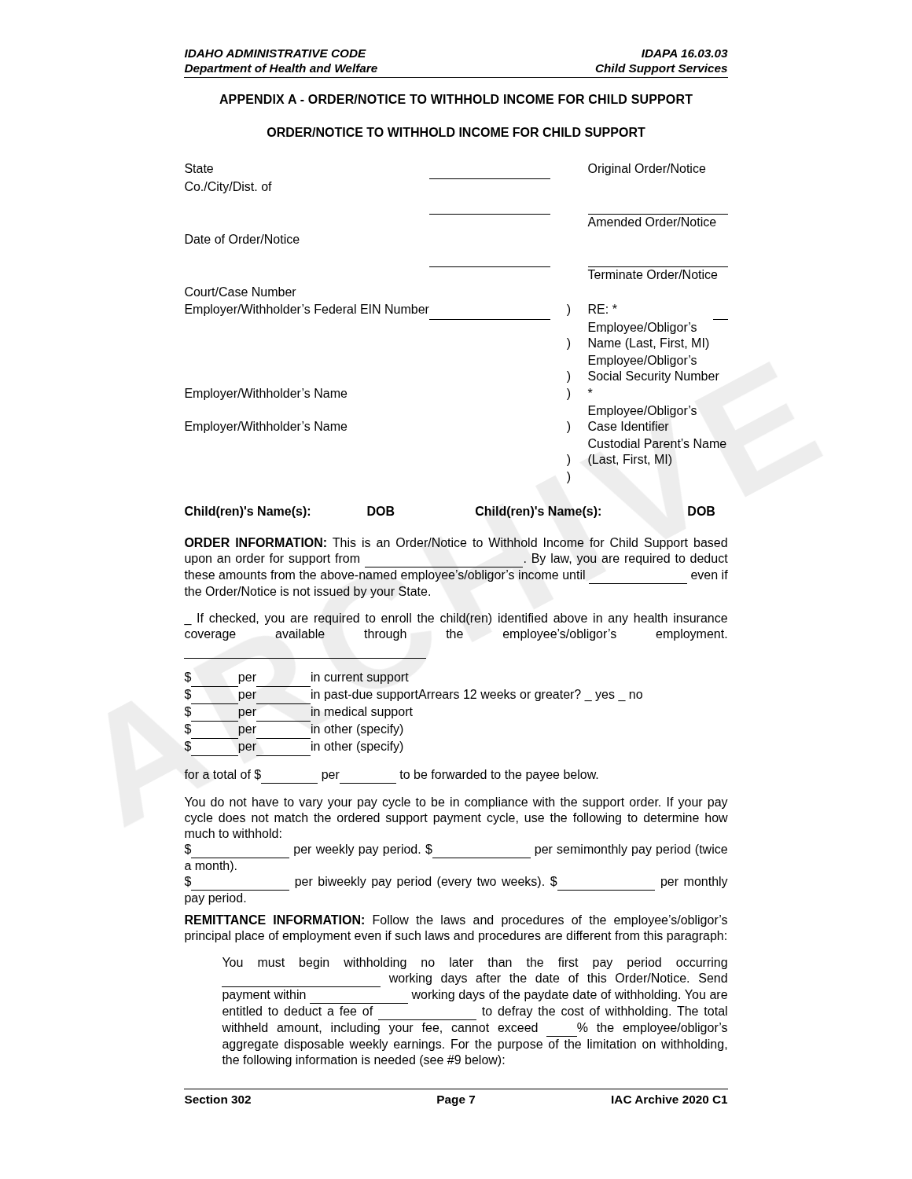ARCHIVE
| IDAHO ADMINISTRATIVE CODE | IDAPA 16.03.03 |
| Department of Health and Welfare | Child Support Services |
APPENDIX A - ORDER/NOTICE TO WITHHOLD INCOME FOR CHILD SUPPORT
ORDER/NOTICE TO WITHHOLD INCOME FOR CHILD SUPPORT
| State | | | Original Order/Notice |
| Co./City/Dist. of | | | |
| | | | Amended Order/Notice |
| Date of Order/Notice | | | |
| | | | Terminate Order/Notice |
| Court/Case Number | | | |
| Employer/Withholder’s Federal EIN Number | | ) | RE: * | |
| | | ) | Employee/Obligor’s Name (Last, First, MI) |
| | | ) | Employee/Obligor’s Social Security Number |
| Employer/Withholder’s Name | | ) | * |
| Employer/Withholder’s Name | | ) | Employee/Obligor’s Case Identifier |
| | | ) | Custodial Parent’s Name (Last, First, MI) |
| | | ) | |
| Child(ren)'s Name(s): | DOB | Child(ren)'s Name(s): | DOB |
ORDER INFORMATION: This is an Order/Notice to Withhold Income for Child Support based upon an order for support from . By law, you are required to deduct these amounts from the above-named employee’s/obligor’s income until even if the Order/Notice is not issued by your State.
_ If checked, you are required to enroll the child(ren) identified above in any health insurance coverage available through the employee’s/obligor’s employment.
| $ | | per | | in current support | |
| $ | | per | | in past-due support | Arrears 12 weeks or greater? _ yes _ no |
| $ | | per | | in medical support | |
| $ | | per | | in other (specify) | |
| $ | | per | | in other (specify) | |
for a total of $ per to be forwarded to the payee below.
You do not have to vary your pay cycle to be in compliance with the support order. If your pay cycle does not match the ordered support payment cycle, use the following to determine how much to withhold:
$ per weekly pay period. $ per semimonthly pay period (twice a month).
$ per biweekly pay period (every two weeks). $ per monthly pay period.
REMITTANCE INFORMATION: Follow the laws and procedures of the employee’s/obligor’s principal place of employment even if such laws and procedures are different from this paragraph:
You must begin withholding no later than the first pay period occurring working days after the date of this Order/Notice. Send payment within working days of the paydate date of withholding. You are entitled to deduct a fee of to defray the cost of withholding. The total withheld amount, including your fee, cannot exceed % the employee/obligor’s aggregate disposable weekly earnings. For the purpose of the limitation on withholding, the following information is needed (see #9 below):
| Section 302 | Page 7 | IAC Archive 2020 C1 |